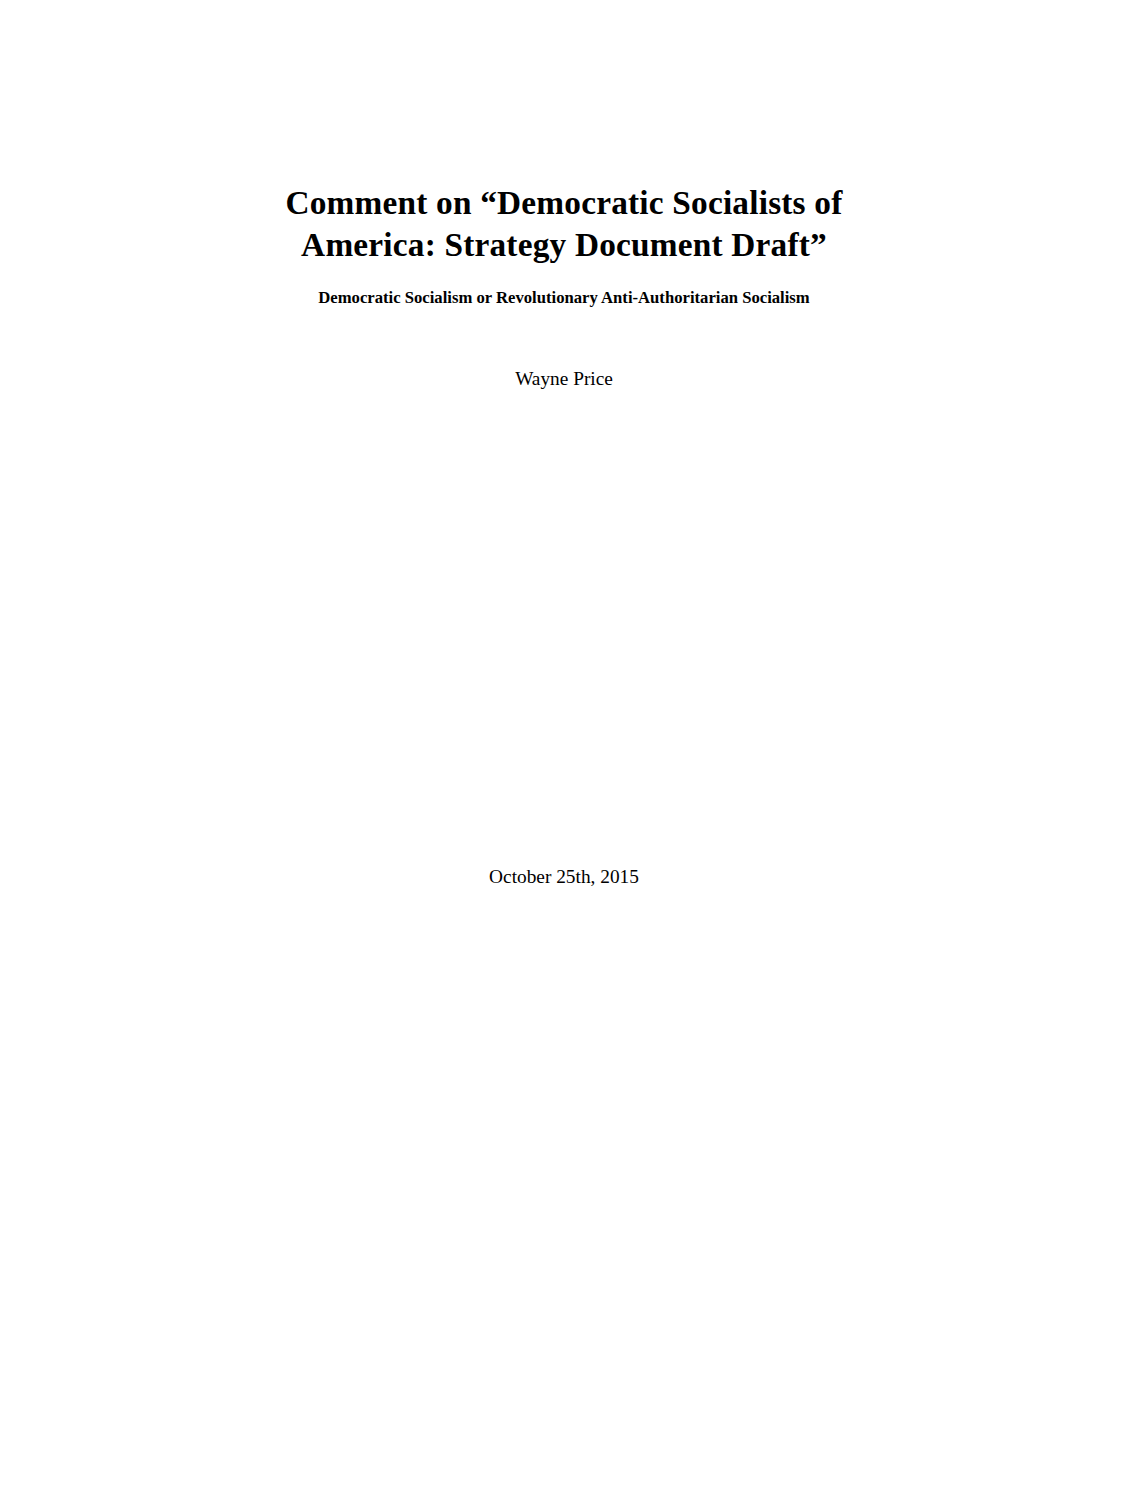Comment on “Democratic Socialists of America: Strategy Document Draft”
Democratic Socialism or Revolutionary Anti-Authoritarian Socialism
Wayne Price
October 25th, 2015